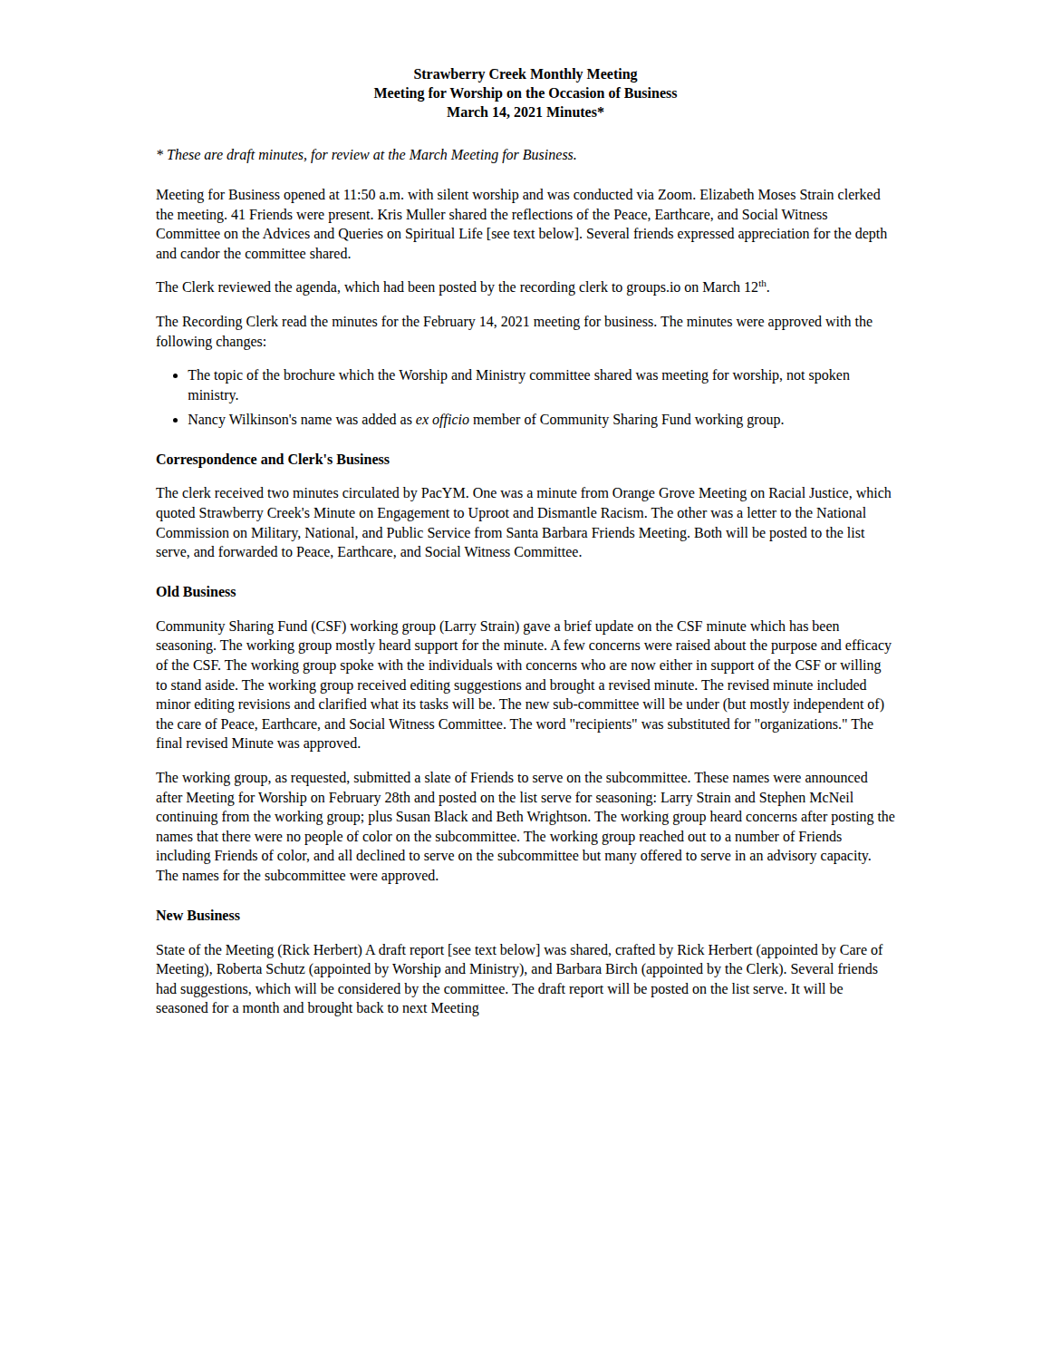Strawberry Creek Monthly Meeting
Meeting for Worship on the Occasion of Business
March 14, 2021 Minutes*
* These are draft minutes, for review at the March Meeting for Business.
Meeting for Business opened at 11:50 a.m. with silent worship and was conducted via Zoom. Elizabeth Moses Strain clerked the meeting. 41 Friends were present. Kris Muller shared the reflections of the Peace, Earthcare, and Social Witness Committee on the Advices and Queries on Spiritual Life [see text below]. Several friends expressed appreciation for the depth and candor the committee shared.
The Clerk reviewed the agenda, which had been posted by the recording clerk to groups.io on March 12th.
The Recording Clerk read the minutes for the February 14, 2021 meeting for business. The minutes were approved with the following changes:
The topic of the brochure which the Worship and Ministry committee shared was meeting for worship, not spoken ministry.
Nancy Wilkinson's name was added as ex officio member of Community Sharing Fund working group.
Correspondence and Clerk's Business
The clerk received two minutes circulated by PacYM. One was a minute from Orange Grove Meeting on Racial Justice, which quoted Strawberry Creek's Minute on Engagement to Uproot and Dismantle Racism. The other was a letter to the National Commission on Military, National, and Public Service from Santa Barbara Friends Meeting. Both will be posted to the list serve, and forwarded to Peace, Earthcare, and Social Witness Committee.
Old Business
Community Sharing Fund (CSF) working group (Larry Strain) gave a brief update on the CSF minute which has been seasoning. The working group mostly heard support for the minute. A few concerns were raised about the purpose and efficacy of the CSF. The working group spoke with the individuals with concerns who are now either in support of the CSF or willing to stand aside. The working group received editing suggestions and brought a revised minute. The revised minute included minor editing revisions and clarified what its tasks will be. The new sub-committee will be under (but mostly independent of) the care of Peace, Earthcare, and Social Witness Committee. The word "recipients" was substituted for "organizations." The final revised Minute was approved.
The working group, as requested, submitted a slate of Friends to serve on the subcommittee. These names were announced after Meeting for Worship on February 28th and posted on the list serve for seasoning: Larry Strain and Stephen McNeil continuing from the working group; plus Susan Black and Beth Wrightson. The working group heard concerns after posting the names that there were no people of color on the subcommittee. The working group reached out to a number of Friends including Friends of color, and all declined to serve on the subcommittee but many offered to serve in an advisory capacity. The names for the subcommittee were approved.
New Business
State of the Meeting (Rick Herbert) A draft report [see text below] was shared, crafted by Rick Herbert (appointed by Care of Meeting), Roberta Schutz (appointed by Worship and Ministry), and Barbara Birch (appointed by the Clerk). Several friends had suggestions, which will be considered by the committee. The draft report will be posted on the list serve. It will be seasoned for a month and brought back to next Meeting